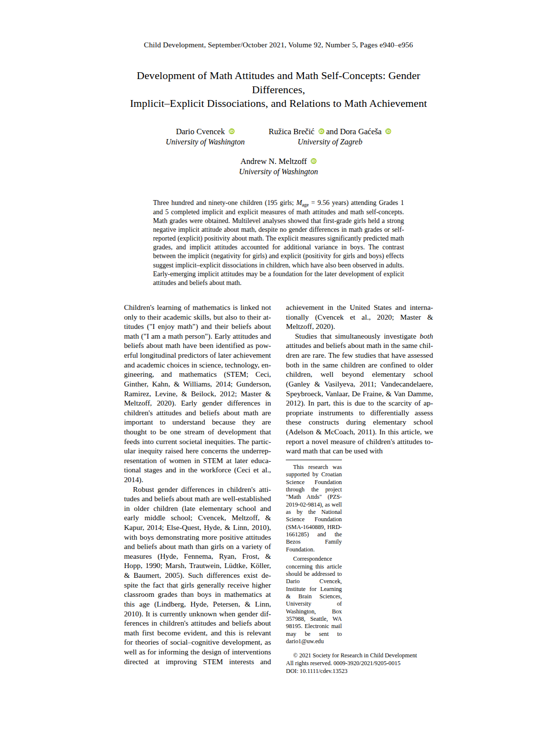Child Development, September/October 2021, Volume 92, Number 5, Pages e940–e956
Development of Math Attitudes and Math Self-Concepts: Gender Differences,
Implicit–Explicit Dissociations, and Relations to Math Achievement
Dario Cvencek
University of Washington
Ružica Brečić and Dora Gaćeša
University of Zagreb
Andrew N. Meltzoff
University of Washington
Three hundred and ninety-one children (195 girls; Mage = 9.56 years) attending Grades 1 and 5 completed implicit and explicit measures of math attitudes and math self-concepts. Math grades were obtained. Multilevel analyses showed that first-grade girls held a strong negative implicit attitude about math, despite no gender differences in math grades or self-reported (explicit) positivity about math. The explicit measures significantly predicted math grades, and implicit attitudes accounted for additional variance in boys. The contrast between the implicit (negativity for girls) and explicit (positivity for girls and boys) effects suggest implicit–explicit dissociations in children, which have also been observed in adults. Early-emerging implicit attitudes may be a foundation for the later development of explicit attitudes and beliefs about math.
Children's learning of mathematics is linked not only to their academic skills, but also to their attitudes ("I enjoy math") and their beliefs about math ("I am a math person"). Early attitudes and beliefs about math have been identified as powerful longitudinal predictors of later achievement and academic choices in science, technology, engineering, and mathematics (STEM; Ceci, Ginther, Kahn, & Williams, 2014; Gunderson, Ramirez, Levine, & Beilock, 2012; Master & Meltzoff, 2020). Early gender differences in children's attitudes and beliefs about math are important to understand because they are thought to be one stream of development that feeds into current societal inequities. The particular inequity raised here concerns the underrepresentation of women in STEM at later educational stages and in the workforce (Ceci et al., 2014).
Robust gender differences in children's attitudes and beliefs about math are well-established in older children (late elementary school and early middle school; Cvencek, Meltzoff, & Kapur, 2014; Else-Quest, Hyde, & Linn, 2010), with boys demonstrating more positive attitudes and beliefs about math than girls on a variety of measures (Hyde, Fennema, Ryan, Frost, & Hopp, 1990; Marsh, Trautwein, Lüdtke, Köller, & Baumert, 2005). Such differences exist despite the fact that girls generally receive higher classroom grades than boys in mathematics at this age (Lindberg, Hyde, Petersen, & Linn, 2010). It is currently unknown when gender differences in children's attitudes and beliefs about math first become evident, and this is relevant for theories of social–cognitive development, as well as for informing the design of interventions directed at improving STEM interests and achievement in the United States and internationally (Cvencek et al., 2020; Master & Meltzoff, 2020).
Studies that simultaneously investigate both attitudes and beliefs about math in the same children are rare. The few studies that have assessed both in the same children are confined to older children, well beyond elementary school (Ganley & Vasilyeva, 2011; Vandecandelaere, Speybroeck, Vanlaar, De Fraine, & Van Damme, 2012). In part, this is due to the scarcity of appropriate instruments to differentially assess these constructs during elementary school (Adelson & McCoach, 2011). In this article, we report a novel measure of children's attitudes toward math that can be used with
This research was supported by Croatian Science Foundation through the project "Math Attds" (PZS-2019-02-9814), as well as by the National Science Foundation (SMA-1640889, HRD-1661285) and the Bezos Family Foundation.
Correspondence concerning this article should be addressed to Dario Cvencek, Institute for Learning & Brain Sciences, University of Washington, Box 357988, Seattle, WA 98195. Electronic mail may be sent to dario1@uw.edu
© 2021 Society for Research in Child Development
All rights reserved. 0009-3920/2021/9205-0015
DOI: 10.1111/cdev.13523